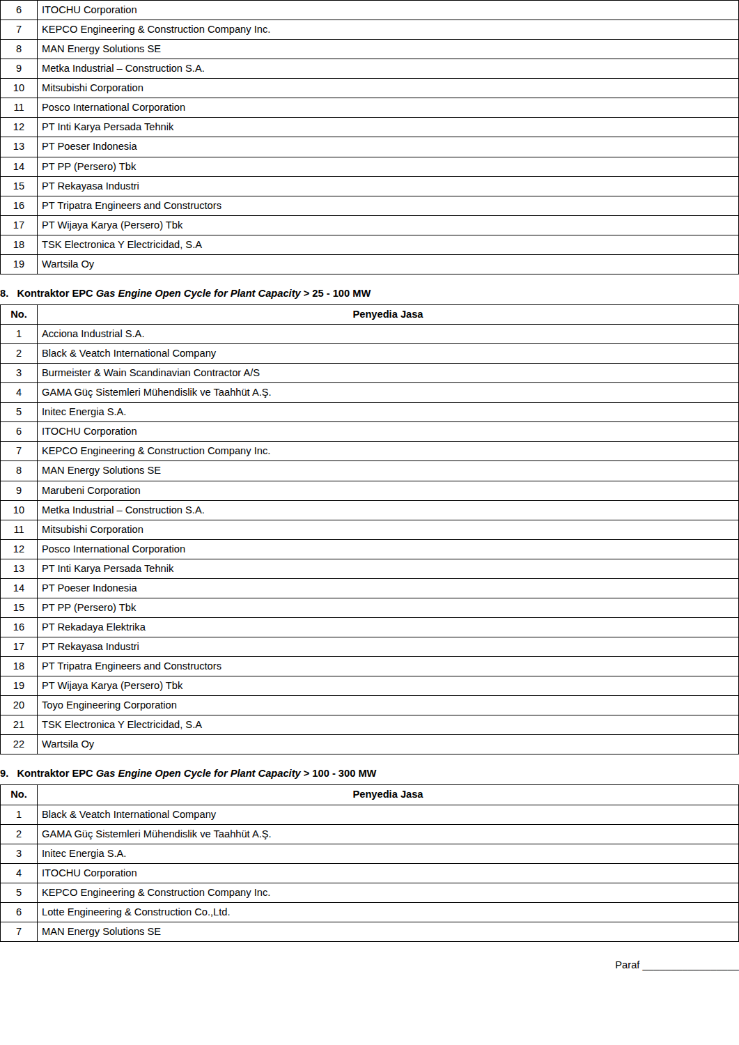| 6 | ITOCHU Corporation |
| 7 | KEPCO Engineering & Construction Company Inc. |
| 8 | MAN Energy Solutions SE |
| 9 | Metka Industrial – Construction S.A. |
| 10 | Mitsubishi Corporation |
| 11 | Posco International Corporation |
| 12 | PT Inti Karya Persada Tehnik |
| 13 | PT Poeser Indonesia |
| 14 | PT PP (Persero) Tbk |
| 15 | PT Rekayasa Industri |
| 16 | PT Tripatra Engineers and Constructors |
| 17 | PT Wijaya Karya (Persero) Tbk |
| 18 | TSK Electronica Y Electricidad, S.A |
| 19 | Wartsila Oy |
8. Kontraktor EPC Gas Engine Open Cycle for Plant Capacity > 25 - 100 MW
| No. | Penyedia Jasa |
| --- | --- |
| 1 | Acciona Industrial S.A. |
| 2 | Black & Veatch International Company |
| 3 | Burmeister & Wain Scandinavian Contractor A/S |
| 4 | GAMA Güç Sistemleri Mühendislik ve Taahhüt A.Ş. |
| 5 | Initec Energia S.A. |
| 6 | ITOCHU Corporation |
| 7 | KEPCO Engineering & Construction Company Inc. |
| 8 | MAN Energy Solutions SE |
| 9 | Marubeni Corporation |
| 10 | Metka Industrial – Construction S.A. |
| 11 | Mitsubishi Corporation |
| 12 | Posco International Corporation |
| 13 | PT Inti Karya Persada Tehnik |
| 14 | PT Poeser Indonesia |
| 15 | PT PP (Persero) Tbk |
| 16 | PT Rekadaya Elektrika |
| 17 | PT Rekayasa Industri |
| 18 | PT Tripatra Engineers and Constructors |
| 19 | PT Wijaya Karya (Persero) Tbk |
| 20 | Toyo Engineering Corporation |
| 21 | TSK Electronica Y Electricidad, S.A |
| 22 | Wartsila Oy |
9. Kontraktor EPC Gas Engine Open Cycle for Plant Capacity > 100 - 300 MW
| No. | Penyedia Jasa |
| --- | --- |
| 1 | Black & Veatch International Company |
| 2 | GAMA Güç Sistemleri Mühendislik ve Taahhüt A.Ş. |
| 3 | Initec Energia S.A. |
| 4 | ITOCHU Corporation |
| 5 | KEPCO Engineering & Construction Company Inc. |
| 6 | Lotte Engineering & Construction Co.,Ltd. |
| 7 | MAN Energy Solutions SE |
Paraf _________________